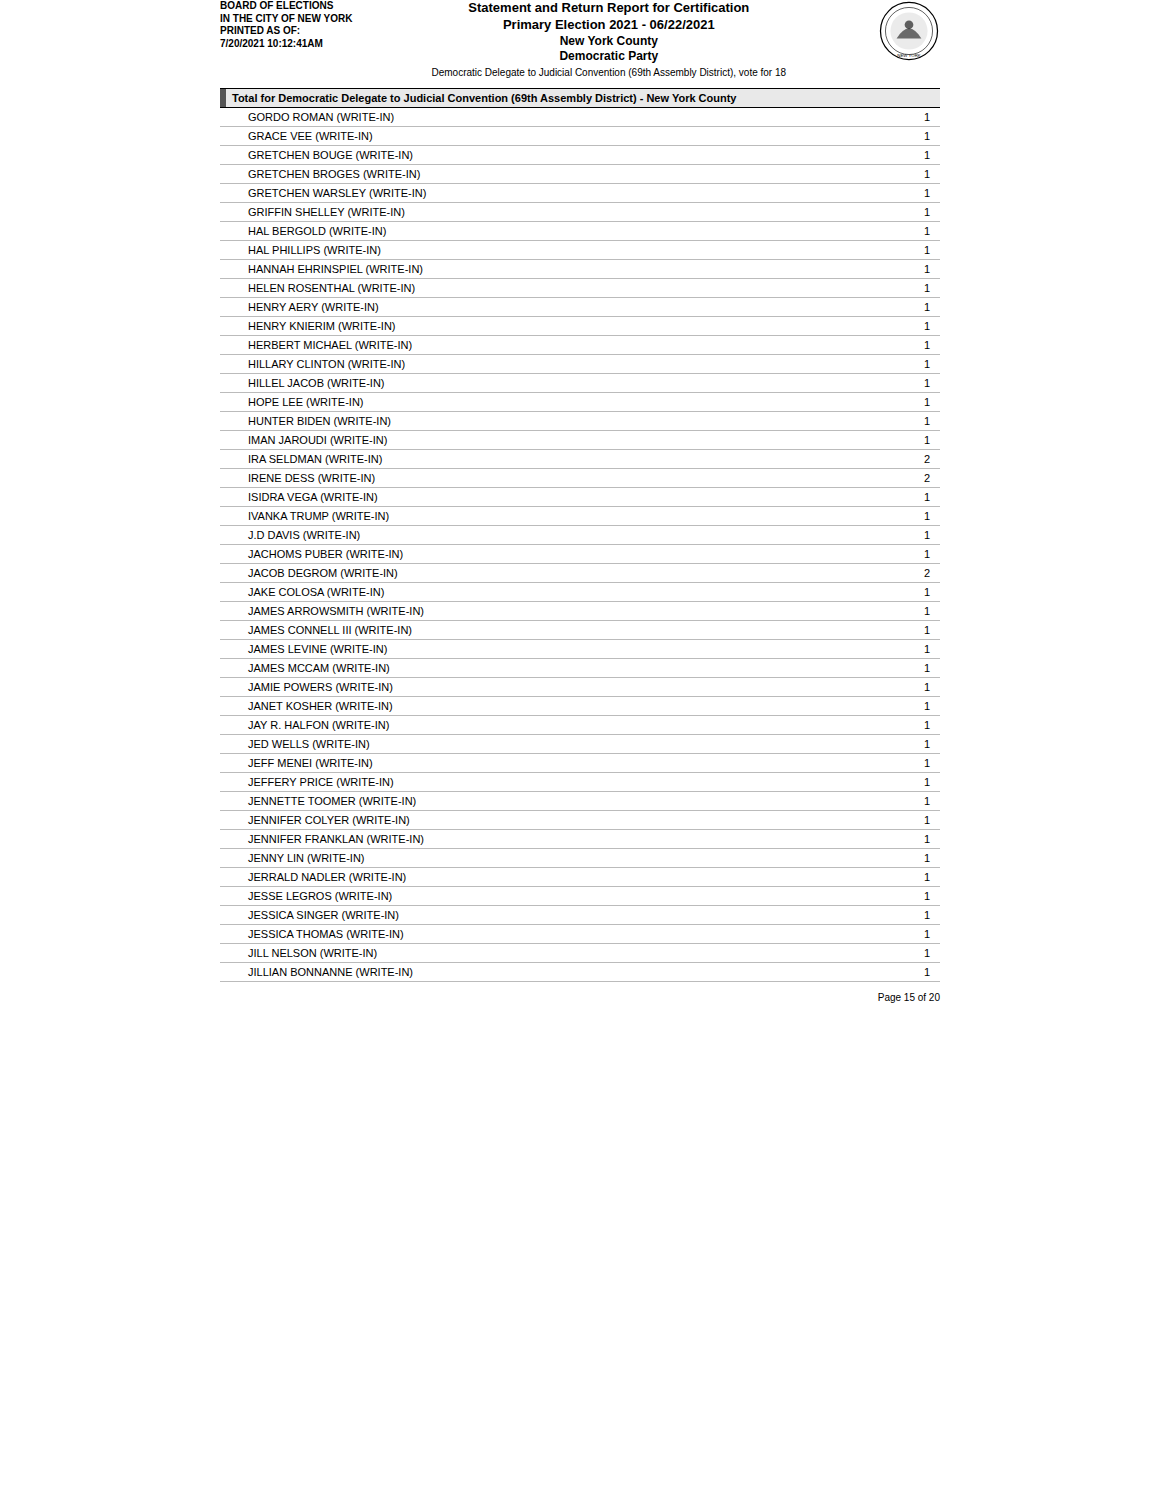BOARD OF ELECTIONS
IN THE CITY OF NEW YORK
PRINTED AS OF:
7/20/2021 10:12:41AM
Statement and Return Report for Certification
Primary Election 2021 - 06/22/2021
New York County
Democratic Party
Democratic Delegate to Judicial Convention (69th Assembly District), vote for 18
NEW YORK
Total for Democratic Delegate to Judicial Convention (69th Assembly District) - New York County
| GORDO ROMAN (WRITE-IN) | 1 |
| GRACE VEE (WRITE-IN) | 1 |
| GRETCHEN BOUGE (WRITE-IN) | 1 |
| GRETCHEN BROGES (WRITE-IN) | 1 |
| GRETCHEN WARSLEY (WRITE-IN) | 1 |
| GRIFFIN SHELLEY (WRITE-IN) | 1 |
| HAL BERGOLD (WRITE-IN) | 1 |
| HAL PHILLIPS (WRITE-IN) | 1 |
| HANNAH EHRINSPIEL (WRITE-IN) | 1 |
| HELEN ROSENTHAL (WRITE-IN) | 1 |
| HENRY AERY (WRITE-IN) | 1 |
| HENRY KNIERIM (WRITE-IN) | 1 |
| HERBERT MICHAEL (WRITE-IN) | 1 |
| HILLARY CLINTON (WRITE-IN) | 1 |
| HILLEL JACOB (WRITE-IN) | 1 |
| HOPE LEE (WRITE-IN) | 1 |
| HUNTER BIDEN (WRITE-IN) | 1 |
| IMAN JAROUDI (WRITE-IN) | 1 |
| IRA SELDMAN (WRITE-IN) | 2 |
| IRENE DESS (WRITE-IN) | 2 |
| ISIDRA VEGA (WRITE-IN) | 1 |
| IVANKA TRUMP (WRITE-IN) | 1 |
| J.D DAVIS (WRITE-IN) | 1 |
| JACHOMS PUBER (WRITE-IN) | 1 |
| JACOB DEGROM (WRITE-IN) | 2 |
| JAKE COLOSA (WRITE-IN) | 1 |
| JAMES ARROWSMITH (WRITE-IN) | 1 |
| JAMES CONNELL III (WRITE-IN) | 1 |
| JAMES LEVINE (WRITE-IN) | 1 |
| JAMES MCCAM (WRITE-IN) | 1 |
| JAMIE POWERS (WRITE-IN) | 1 |
| JANET KOSHER (WRITE-IN) | 1 |
| JAY R. HALFON (WRITE-IN) | 1 |
| JED WELLS (WRITE-IN) | 1 |
| JEFF MENEI (WRITE-IN) | 1 |
| JEFFERY PRICE (WRITE-IN) | 1 |
| JENNETTE TOOMER (WRITE-IN) | 1 |
| JENNIFER COLYER (WRITE-IN) | 1 |
| JENNIFER FRANKLAN (WRITE-IN) | 1 |
| JENNY LIN (WRITE-IN) | 1 |
| JERRALD NADLER (WRITE-IN) | 1 |
| JESSE LEGROS (WRITE-IN) | 1 |
| JESSICA SINGER (WRITE-IN) | 1 |
| JESSICA THOMAS (WRITE-IN) | 1 |
| JILL NELSON (WRITE-IN) | 1 |
| JILLIAN BONNANNE (WRITE-IN) | 1 |
Page 15 of 20